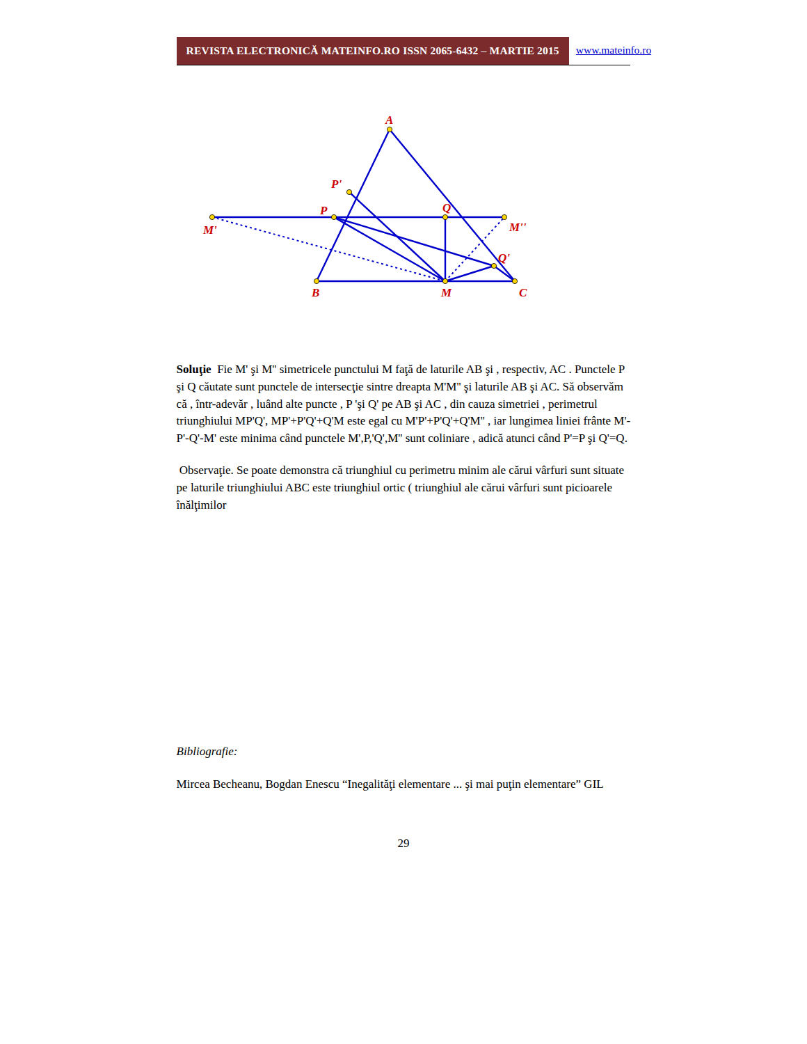REVISTA ELECTRONICĂ MATEINFO.RO ISSN 2065-6432 – MARTIE 2015
www.mateinfo.ro
A P' P Q M' M'' Q' B M C
Soluţie Fie M' şi M'' simetricele punctului M faţă de laturile AB şi , respectiv, AC . Punctele P şi Q căutate sunt punctele de intersecţie sintre dreapta M'M'' şi laturile AB şi AC. Să observăm că , într-adevăr , luând alte puncte , P 'şi Q' pe AB şi AC , din cauza simetriei , perimetrul triunghiului MP'Q', MP'+P'Q'+Q'M este egal cu M'P'+P'Q'+Q'M'' , iar lungimea liniei frânte M'-P'-Q'-M' este minima când punctele M',P,'Q',M'' sunt coliniare , adică atunci când P'=P şi Q'=Q.
Observaţie. Se poate demonstra că triunghiul cu perimetru minim ale cărui vârfuri sunt situate pe laturile triunghiului ABC este triunghiul ortic ( triunghiul ale cărui vârfuri sunt picioarele înălţimilor
Bibliografie:
Mircea Becheanu, Bogdan Enescu “Inegalităţi elementare ... şi mai puţin elementare” GIL
29